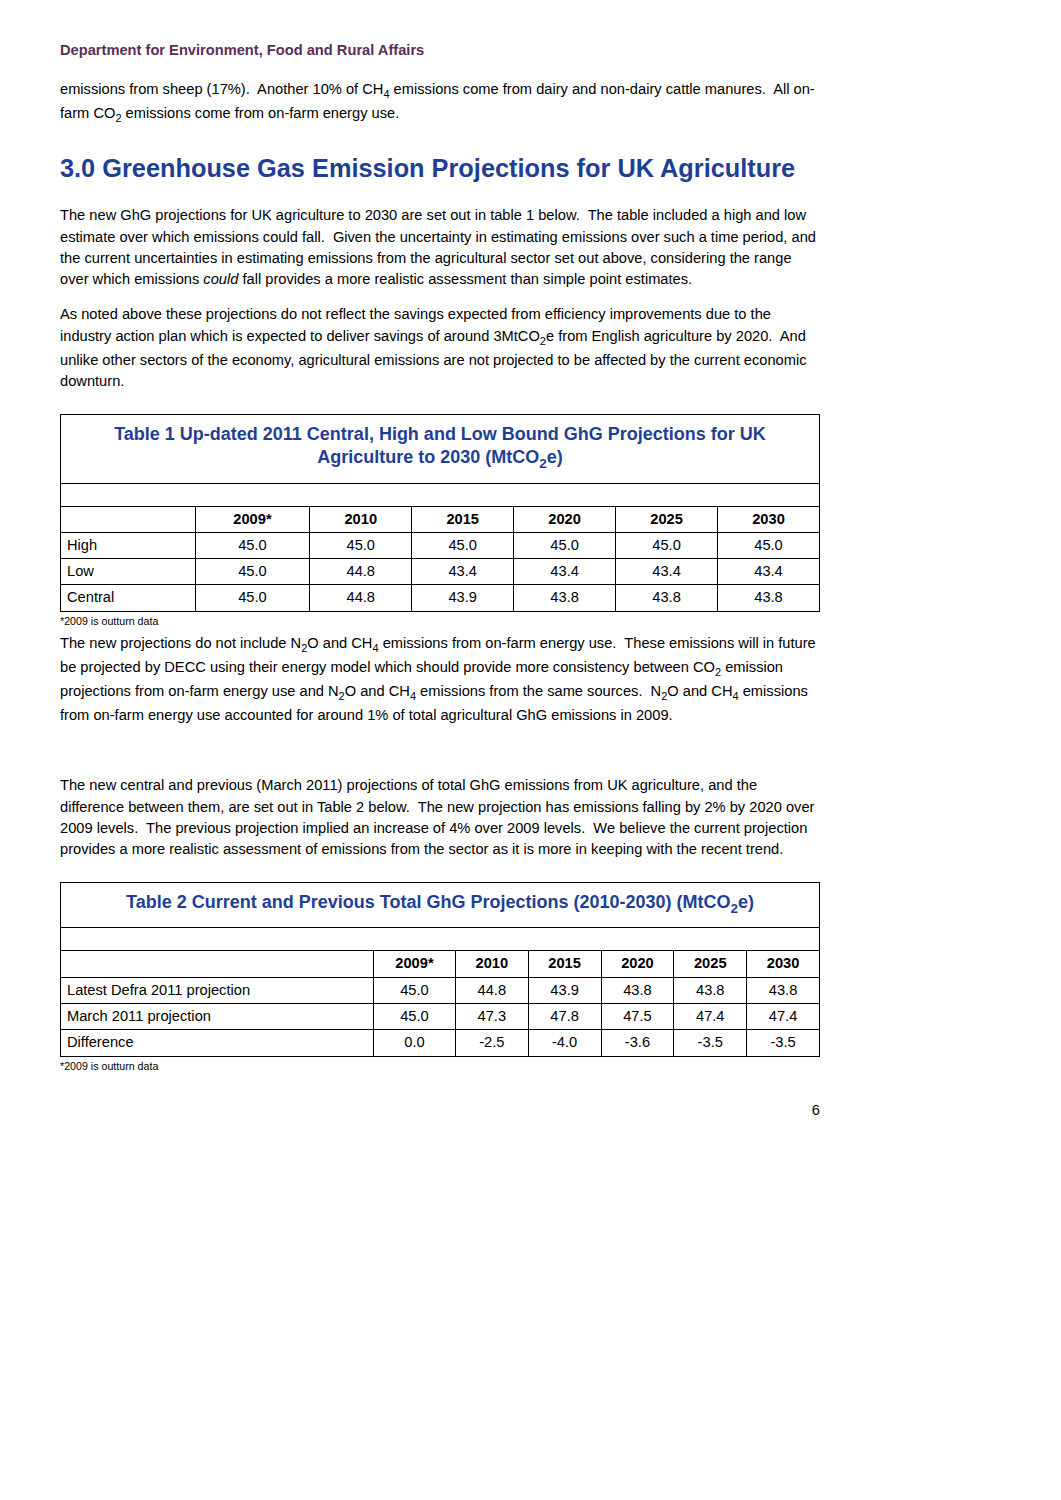Department for Environment, Food and Rural Affairs
emissions from sheep (17%). Another 10% of CH4 emissions come from dairy and non-dairy cattle manures. All on-farm CO2 emissions come from on-farm energy use.
3.0 Greenhouse Gas Emission Projections for UK Agriculture
The new GhG projections for UK agriculture to 2030 are set out in table 1 below. The table included a high and low estimate over which emissions could fall. Given the uncertainty in estimating emissions over such a time period, and the current uncertainties in estimating emissions from the agricultural sector set out above, considering the range over which emissions could fall provides a more realistic assessment than simple point estimates.
As noted above these projections do not reflect the savings expected from efficiency improvements due to the industry action plan which is expected to deliver savings of around 3MtCO2e from English agriculture by 2020. And unlike other sectors of the economy, agricultural emissions are not projected to be affected by the current economic downturn.
Table 1 Up-dated 2011 Central, High and Low Bound GhG Projections for UK Agriculture to 2030 (MtCO 2 e)
| | 2009* | 2010 | 2015 | 2020 | 2025 | 2030 |
| --- | --- | --- | --- | --- | --- | --- |
| High | 45.0 | 45.0 | 45.0 | 45.0 | 45.0 | 45.0 |
| Low | 45.0 | 44.8 | 43.4 | 43.4 | 43.4 | 43.4 |
| Central | 45.0 | 44.8 | 43.9 | 43.8 | 43.8 | 43.8 |
*2009 is outturn data
The new projections do not include N2O and CH4 emissions from on-farm energy use. These emissions will in future be projected by DECC using their energy model which should provide more consistency between CO2 emission projections from on-farm energy use and N2O and CH4 emissions from the same sources. N2O and CH4 emissions from on-farm energy use accounted for around 1% of total agricultural GhG emissions in 2009.
The new central and previous (March 2011) projections of total GhG emissions from UK agriculture, and the difference between them, are set out in Table 2 below. The new projection has emissions falling by 2% by 2020 over 2009 levels. The previous projection implied an increase of 4% over 2009 levels. We believe the current projection provides a more realistic assessment of emissions from the sector as it is more in keeping with the recent trend.
Table 2 Current and Previous Total GhG Projections (2010-2030) (MtCO 2 e)
| | 2009* | 2010 | 2015 | 2020 | 2025 | 2030 |
| --- | --- | --- | --- | --- | --- | --- |
| Latest Defra 2011 projection | 45.0 | 44.8 | 43.9 | 43.8 | 43.8 | 43.8 |
| March 2011 projection | 45.0 | 47.3 | 47.8 | 47.5 | 47.4 | 47.4 |
| Difference | 0.0 | -2.5 | -4.0 | -3.6 | -3.5 | -3.5 |
*2009 is outturn data
6